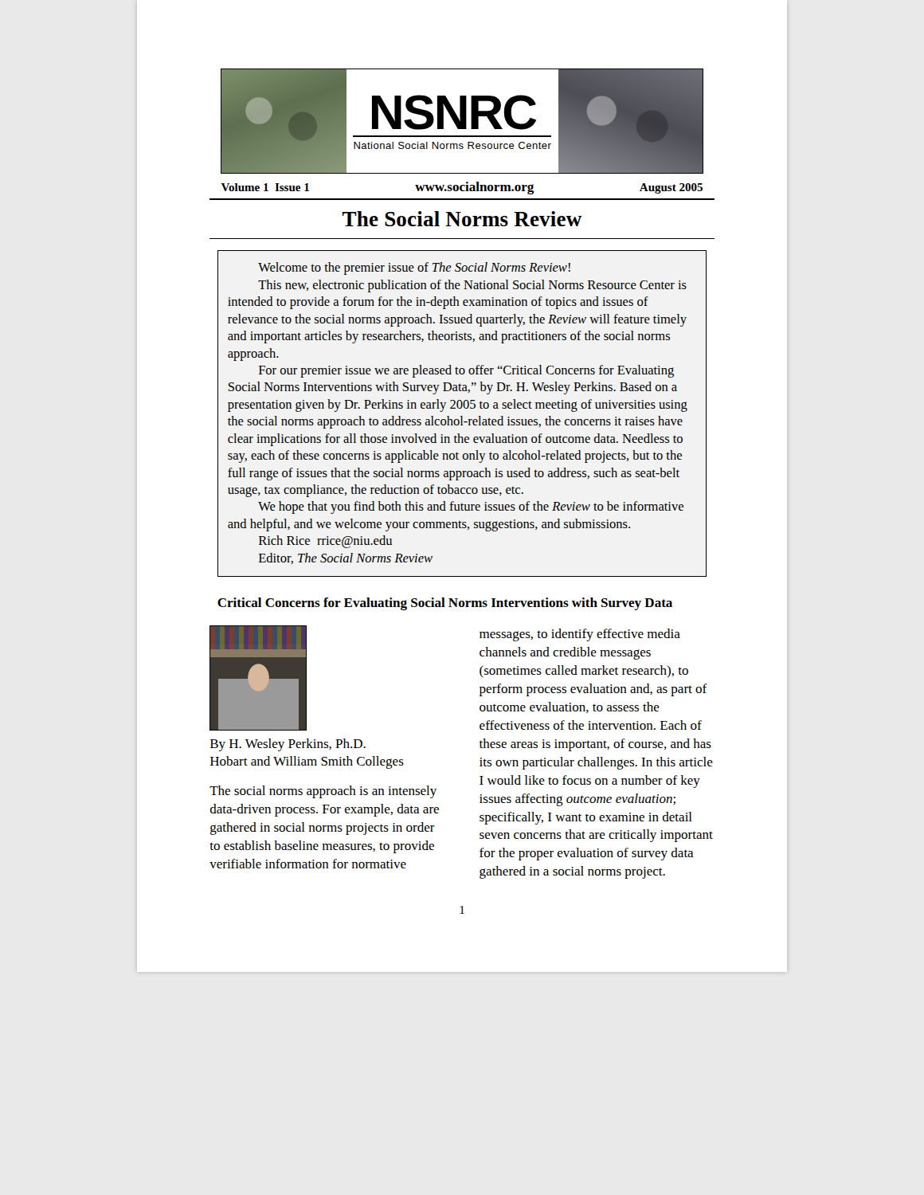NSNRC
National Social Norms Resource Center
Volume 1 Issue 1 www.socialnorm.org August 2005
The Social Norms Review
Welcome to the premier issue of The Social Norms Review!
This new, electronic publication of the National Social Norms Resource Center is
intended to provide a forum for the in-depth examination of topics and issues of relevance to the social norms approach. Issued quarterly, the Review will feature timely and important articles by researchers, theorists, and practitioners of the social norms approach.
For our premier issue we are pleased to offer “Critical Concerns for Evaluating Social Norms Interventions with Survey Data,” by Dr. H. Wesley Perkins. Based on a presentation given by Dr. Perkins in early 2005 to a select meeting of universities using the social norms approach to address alcohol-related issues, the concerns it raises have clear implications for all those involved in the evaluation of outcome data. Needless to say, each of these concerns is applicable not only to alcohol-related projects, but to the full range of issues that the social norms approach is used to address, such as seat-belt usage, tax compliance, the reduction of tobacco use, etc.
We hope that you find both this and future issues of the Review to be informative and helpful, and we welcome your comments, suggestions, and submissions.
Rich Rice rrice@niu.edu
Editor, The Social Norms Review
Critical Concerns for Evaluating Social Norms Interventions with Survey Data
By H. Wesley Perkins, Ph.D.
Hobart and William Smith Colleges
The social norms approach is an intensely data-driven process. For example, data are gathered in social norms projects in order to establish baseline measures, to provide verifiable information for normative messages, to identify effective media channels and credible messages (sometimes called market research), to perform process evaluation and, as part of outcome evaluation, to assess the effectiveness of the intervention. Each of these areas is important, of course, and has its own particular challenges. In this article I would like to focus on a number of key issues affecting outcome evaluation; specifically, I want to examine in detail seven concerns that are critically important for the proper evaluation of survey data gathered in a social norms project.
1